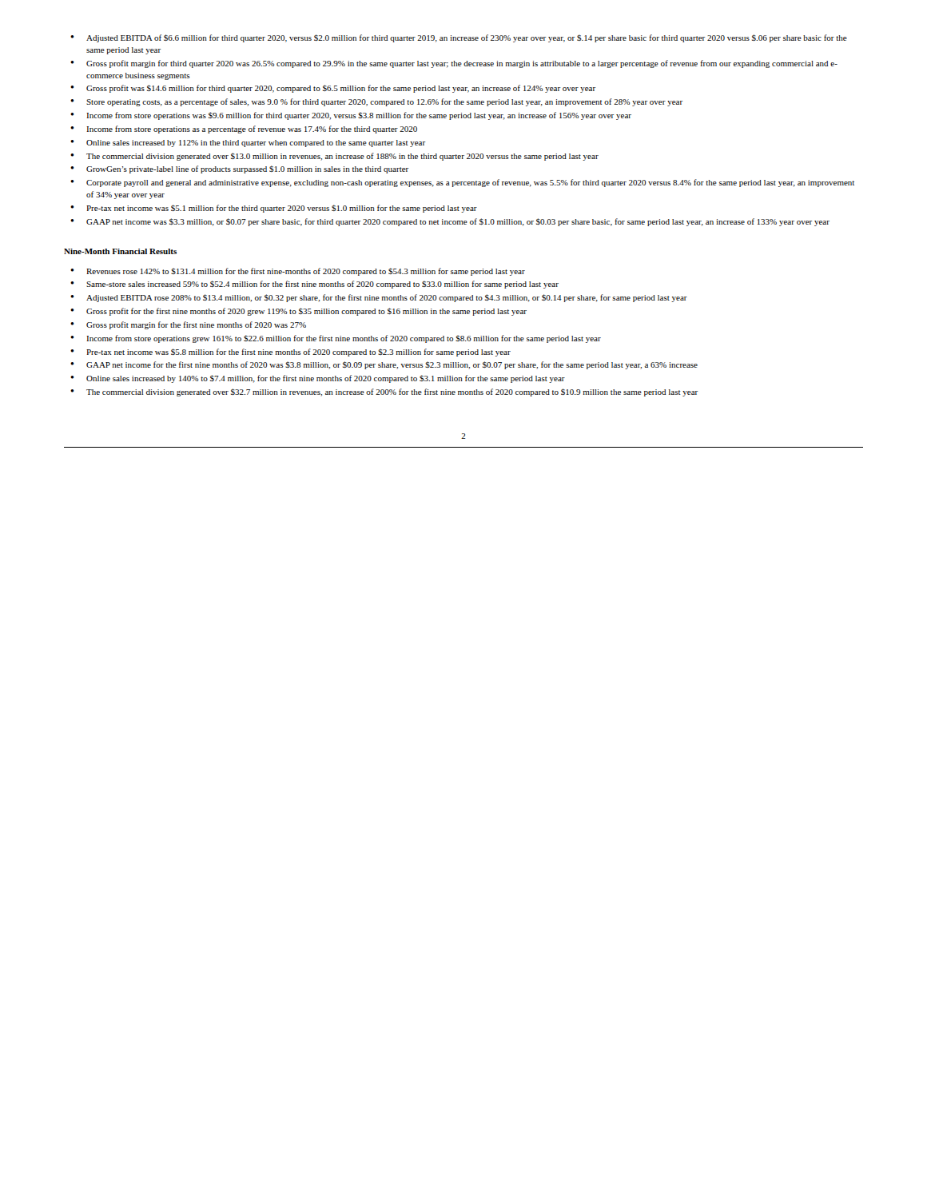Adjusted EBITDA of $6.6 million for third quarter 2020, versus $2.0 million for third quarter 2019, an increase of 230% year over year, or $.14 per share basic for third quarter 2020 versus $.06 per share basic for the same period last year
Gross profit margin for third quarter 2020 was 26.5% compared to 29.9% in the same quarter last year; the decrease in margin is attributable to a larger percentage of revenue from our expanding commercial and e-commerce business segments
Gross profit was $14.6 million for third quarter 2020, compared to $6.5 million for the same period last year, an increase of 124% year over year
Store operating costs, as a percentage of sales, was 9.0 % for third quarter 2020, compared to 12.6% for the same period last year, an improvement of 28% year over year
Income from store operations was $9.6 million for third quarter 2020, versus $3.8 million for the same period last year, an increase of 156% year over year
Income from store operations as a percentage of revenue was 17.4% for the third quarter 2020
Online sales increased by 112% in the third quarter when compared to the same quarter last year
The commercial division generated over $13.0 million in revenues, an increase of 188% in the third quarter 2020 versus the same period last year
GrowGen’s private-label line of products surpassed $1.0 million in sales in the third quarter
Corporate payroll and general and administrative expense, excluding non-cash operating expenses, as a percentage of revenue, was 5.5% for third quarter 2020 versus 8.4% for the same period last year, an improvement of 34% year over year
Pre-tax net income was $5.1 million for the third quarter 2020 versus $1.0 million for the same period last year
GAAP net income was $3.3 million, or $0.07 per share basic, for third quarter 2020 compared to net income of $1.0 million, or $0.03 per share basic, for same period last year, an increase of 133% year over year
Nine-Month Financial Results
Revenues rose 142% to $131.4 million for the first nine-months of 2020 compared to $54.3 million for same period last year
Same-store sales increased 59% to $52.4 million for the first nine months of 2020 compared to $33.0 million for same period last year
Adjusted EBITDA rose 208% to $13.4 million, or $0.32 per share, for the first nine months of 2020 compared to $4.3 million, or $0.14 per share, for same period last year
Gross profit for the first nine months of 2020 grew 119% to $35 million compared to $16 million in the same period last year
Gross profit margin for the first nine months of 2020 was 27%
Income from store operations grew 161% to $22.6 million for the first nine months of 2020 compared to $8.6 million for the same period last year
Pre-tax net income was $5.8 million for the first nine months of 2020 compared to $2.3 million for same period last year
GAAP net income for the first nine months of 2020 was $3.8 million, or $0.09 per share, versus $2.3 million, or $0.07 per share, for the same period last year, a 63% increase
Online sales increased by 140% to $7.4 million, for the first nine months of 2020 compared to $3.1 million for the same period last year
The commercial division generated over $32.7 million in revenues, an increase of 200% for the first nine months of 2020 compared to $10.9 million the same period last year
2